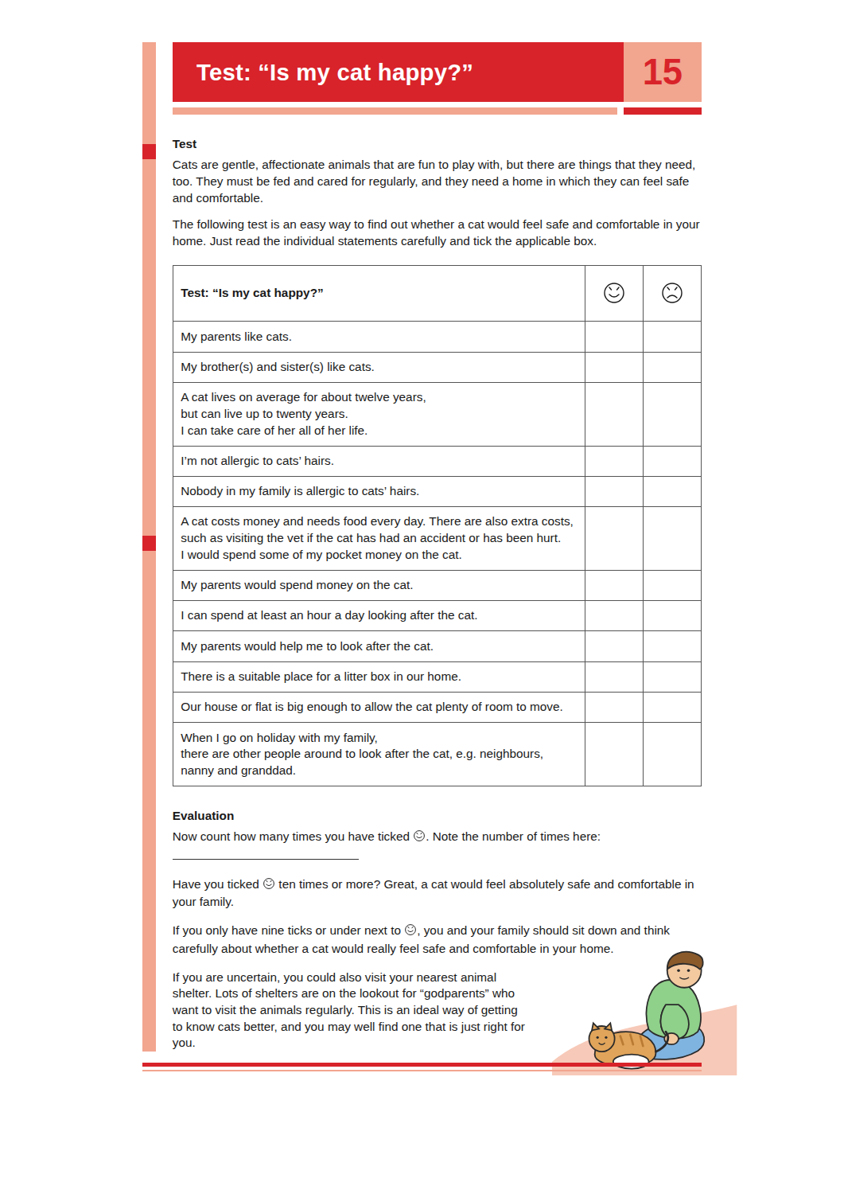Test: “Is my cat happy?”
15
Test
Cats are gentle, affectionate animals that are fun to play with, but there are things that they need, too. They must be fed and cared for regularly, and they need a home in which they can feel safe and comfortable.
The following test is an easy way to find out whether a cat would feel safe and comfortable in your home. Just read the individual statements carefully and tick the applicable box.
| Test: “Is my cat happy?” | | |
| --- | --- | --- |
| My parents like cats. | | |
| My brother(s) and sister(s) like cats. | | |
| A cat lives on average for about twelve years, but can live up to twenty years. I can take care of her all of her life. | | |
| I’m not allergic to cats’ hairs. | | |
| Nobody in my family is allergic to cats’ hairs. | | |
| A cat costs money and needs food every day. There are also extra costs, such as visiting the vet if the cat has had an accident or has been hurt. I would spend some of my pocket money on the cat. | | |
| My parents would spend money on the cat. | | |
| I can spend at least an hour a day looking after the cat. | | |
| My parents would help me to look after the cat. | | |
| There is a suitable place for a litter box in our home. | | |
| Our house or flat is big enough to allow the cat plenty of room to move. | | |
| When I go on holiday with my family, there are other people around to look after the cat, e.g. neighbours, nanny and granddad. | | |
Evaluation
Now count how many times you have ticked . Note the number of times here:
Have you ticked ten times or more? Great, a cat would feel absolutely safe and comfortable in your family.
If you only have nine ticks or under next to , you and your family should sit down and think carefully about whether a cat would really feel safe and comfortable in your home.
If you are uncertain, you could also visit your nearest animal shelter. Lots of shelters are on the lookout for “godparents” who want to visit the animals regularly. This is an ideal way of getting to know cats better, and you may well find one that is just right for you.